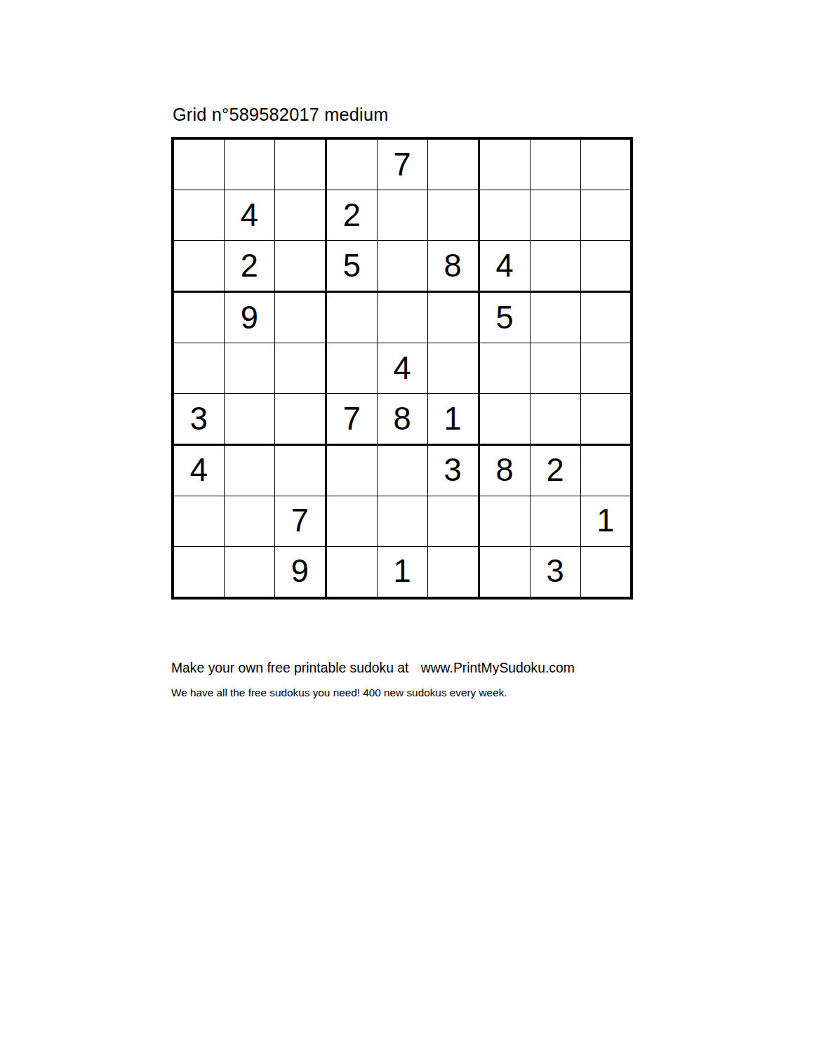Grid n°589582017 medium
| | | | | 7 | | | | |
| | 4 | | 2 | | | | | |
| | 2 | | 5 | | 8 | 4 | | |
| | 9 | | | | | 5 | | |
| | | | | 4 | | | | |
| 3 | | | 7 | 8 | 1 | | | |
| 4 | | | | | 3 | 8 | 2 | |
| | | 7 | | | | | | 1 |
| | | 9 | | 1 | | | 3 | |
Make your own free printable sudoku at www.PrintMySudoku.com
We have all the free sudokus you need! 400 new sudokus every week.